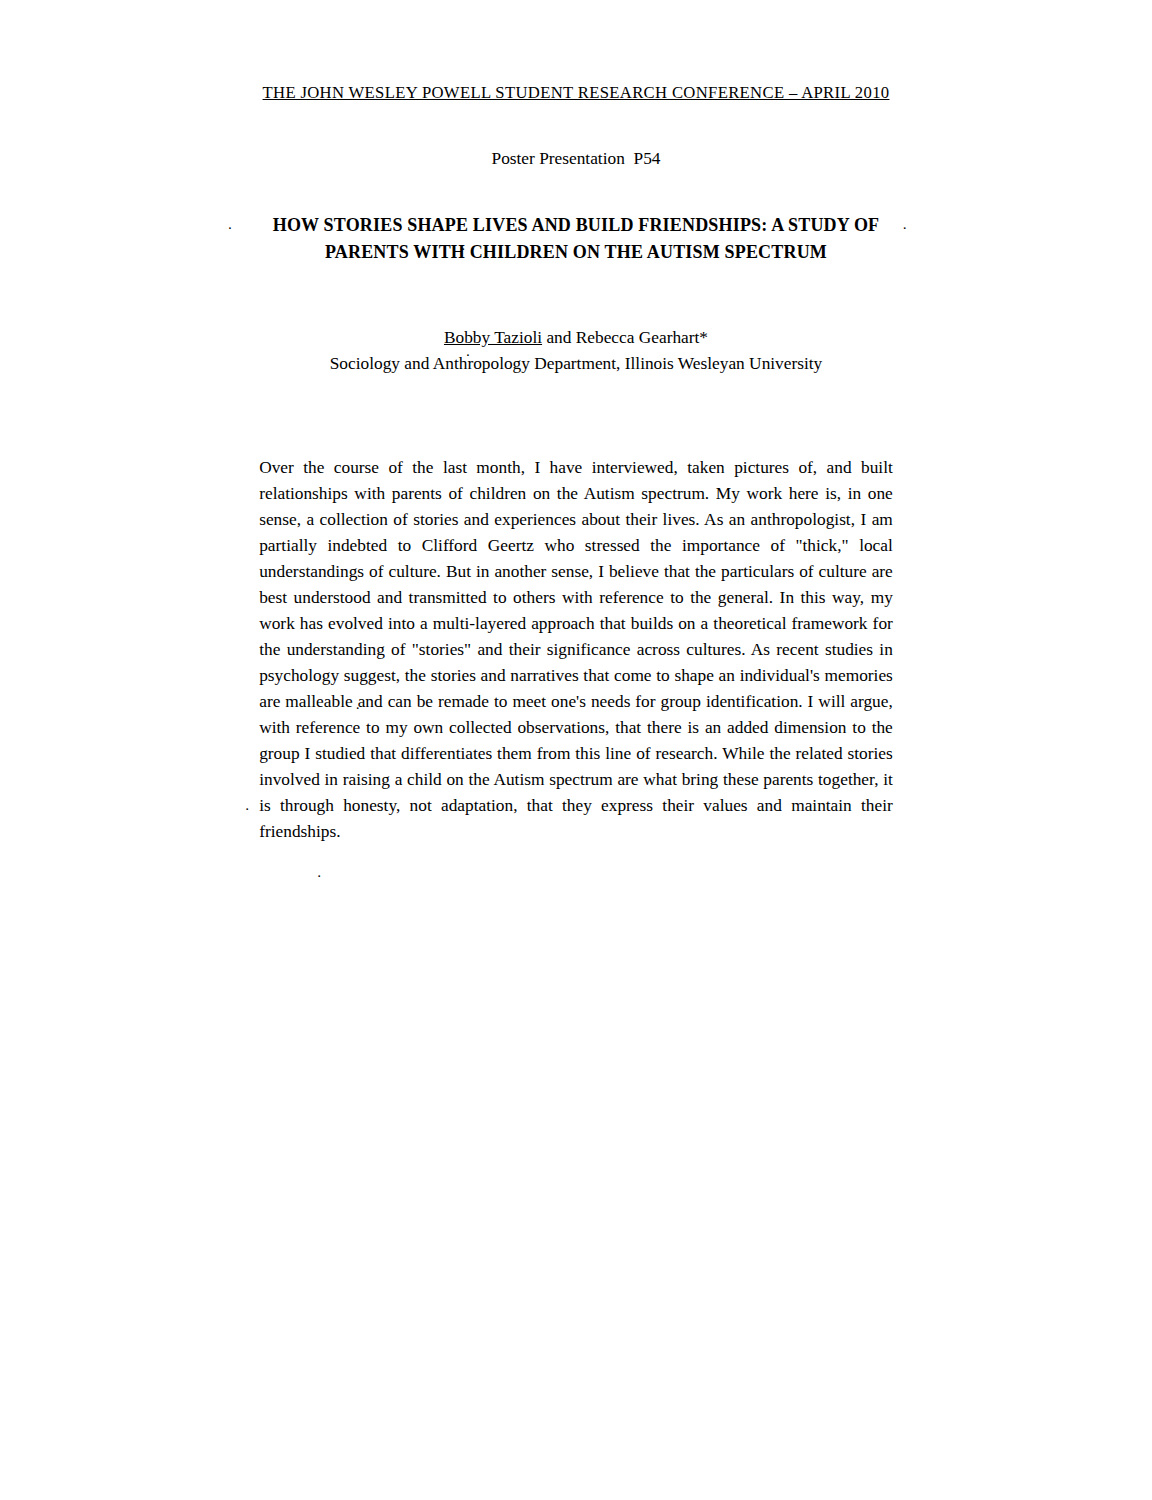THE JOHN WESLEY POWELL STUDENT RESEARCH CONFERENCE – APRIL 2010
Poster Presentation P54
How Stories Shape Lives and Build Friendships: A Study of Parents with Children on the Autism Spectrum
Bobby Tazioli and Rebecca Gearhart*
Sociology and Anthropology Department, Illinois Wesleyan University
Over the course of the last month, I have interviewed, taken pictures of, and built relationships with parents of children on the Autism spectrum. My work here is, in one sense, a collection of stories and experiences about their lives. As an anthropologist, I am partially indebted to Clifford Geertz who stressed the importance of "thick," local understandings of culture. But in another sense, I believe that the particulars of culture are best understood and transmitted to others with reference to the general. In this way, my work has evolved into a multi-layered approach that builds on a theoretical framework for the understanding of "stories" and their significance across cultures. As recent studies in psychology suggest, the stories and narratives that come to shape an individual's memories are malleable and can be remade to meet one's needs for group identification. I will argue, with reference to my own collected observations, that there is an added dimension to the group I studied that differentiates them from this line of research. While the related stories involved in raising a child on the Autism spectrum are what bring these parents together, it is through honesty, not adaptation, that they express their values and maintain their friendships.
· · · · · · ·